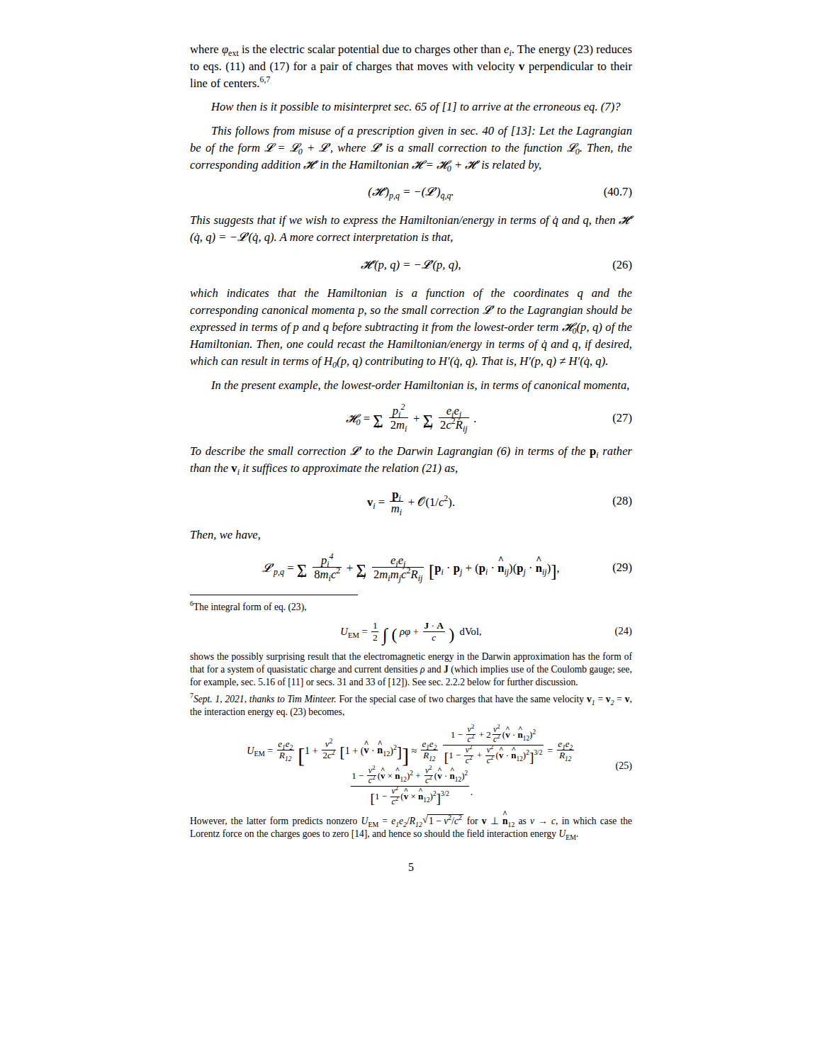where φext is the electric scalar potential due to charges other than ei. The energy (23) reduces to eqs. (11) and (17) for a pair of charges that moves with velocity v perpendicular to their line of centers.6,7
How then is it possible to misinterpret sec. 65 of [1] to arrive at the erroneous eq. (7)?
This follows from misuse of a prescription given in sec. 40 of [13]: Let the Lagrangian be of the form 𝓛 = 𝓛0 + 𝓛′, where 𝓛′ is a small correction to the function 𝓛0. Then, the corresponding addition 𝓗′ in the Hamiltonian 𝓗 = 𝓗0 + 𝓗′ is related by,
(𝓗′)p,q = −(𝓛′)q̇,q. (40.7)
This suggests that if we wish to express the Hamiltonian/energy in terms of q̇ and q, then 𝓗′(q̇, q) = −𝓛′(q̇, q). A more correct interpretation is that,
𝓗′(p, q) = −𝓛′(p, q), (26)
which indicates that the Hamiltonian is a function of the coordinates q and the corresponding canonical momenta p, so the small correction 𝓛′ to the Lagrangian should be expressed in terms of p and q before subtracting it from the lowest-order term 𝓗0(p, q) of the Hamiltonian. Then, one could recast the Hamiltonian/energy in terms of q̇ and q, if desired, which can result in terms of H0(p, q) contributing to H′(q̇, q). That is, H′(p, q) ≠ H′(q̇, q).
In the present example, the lowest-order Hamiltonian is, in terms of canonical momenta,
𝓗0 = Σi pi22mi + Σi>j eiej 2c2Rij . (27)
To describe the small correction 𝓛′ to the Darwin Lagrangian (6) in terms of the pi rather than the vi it suffices to approximate the relation (21) as,
vi = pi mi + 𝒪(1/c2). (28)
Then, we have,
𝓛′p,q = Σi pi48mic2 + Σi>j eiej 2mimjc2Rij [pi · pj + (pi · nij)(pj · nij)], (29)
6 The integral form of eq. (23),
UEM = 12 ∫ ( ρφ + J · A c ) d Vol, (24)
shows the possibly surprising result that the electromagnetic energy in the Darwin approximation has the form of that for a system of quasistatic charge and current densities ρ and J (which implies use of the Coulomb gauge; see, for example, sec. 5.16 of [11] or secs. 31 and 33 of [12]). See sec. 2.2.2 below for further discussion.
7 Sept. 1, 2021, thanks to Tim Minteer. For the special case of two charges that have the same velocity v1 = v2 = v, the interaction energy eq. (23) becomes,
UEM = e1e2 R12 [1 + v22c2 [1 + (v · n12)2]] ≈ e1e2 R12 1 − v2 c2 + 2v2 c2(v · n12)2[1 − v2 c2 + v2 c2(v · n12)2]3/2 = e1e2 R12 1 − v2 c2(v × n12)2 + v2 c2(v · n12)2[1 − v2 c2(v × n12)2]3/2. (25)
However, the latter form predicts nonzero UEM = e1e2/R121 − v2/c2 for v ⊥ n12 as v → c, in which case the Lorentz force on the charges goes to zero [14], and hence so should the field interaction energy UEM.
5